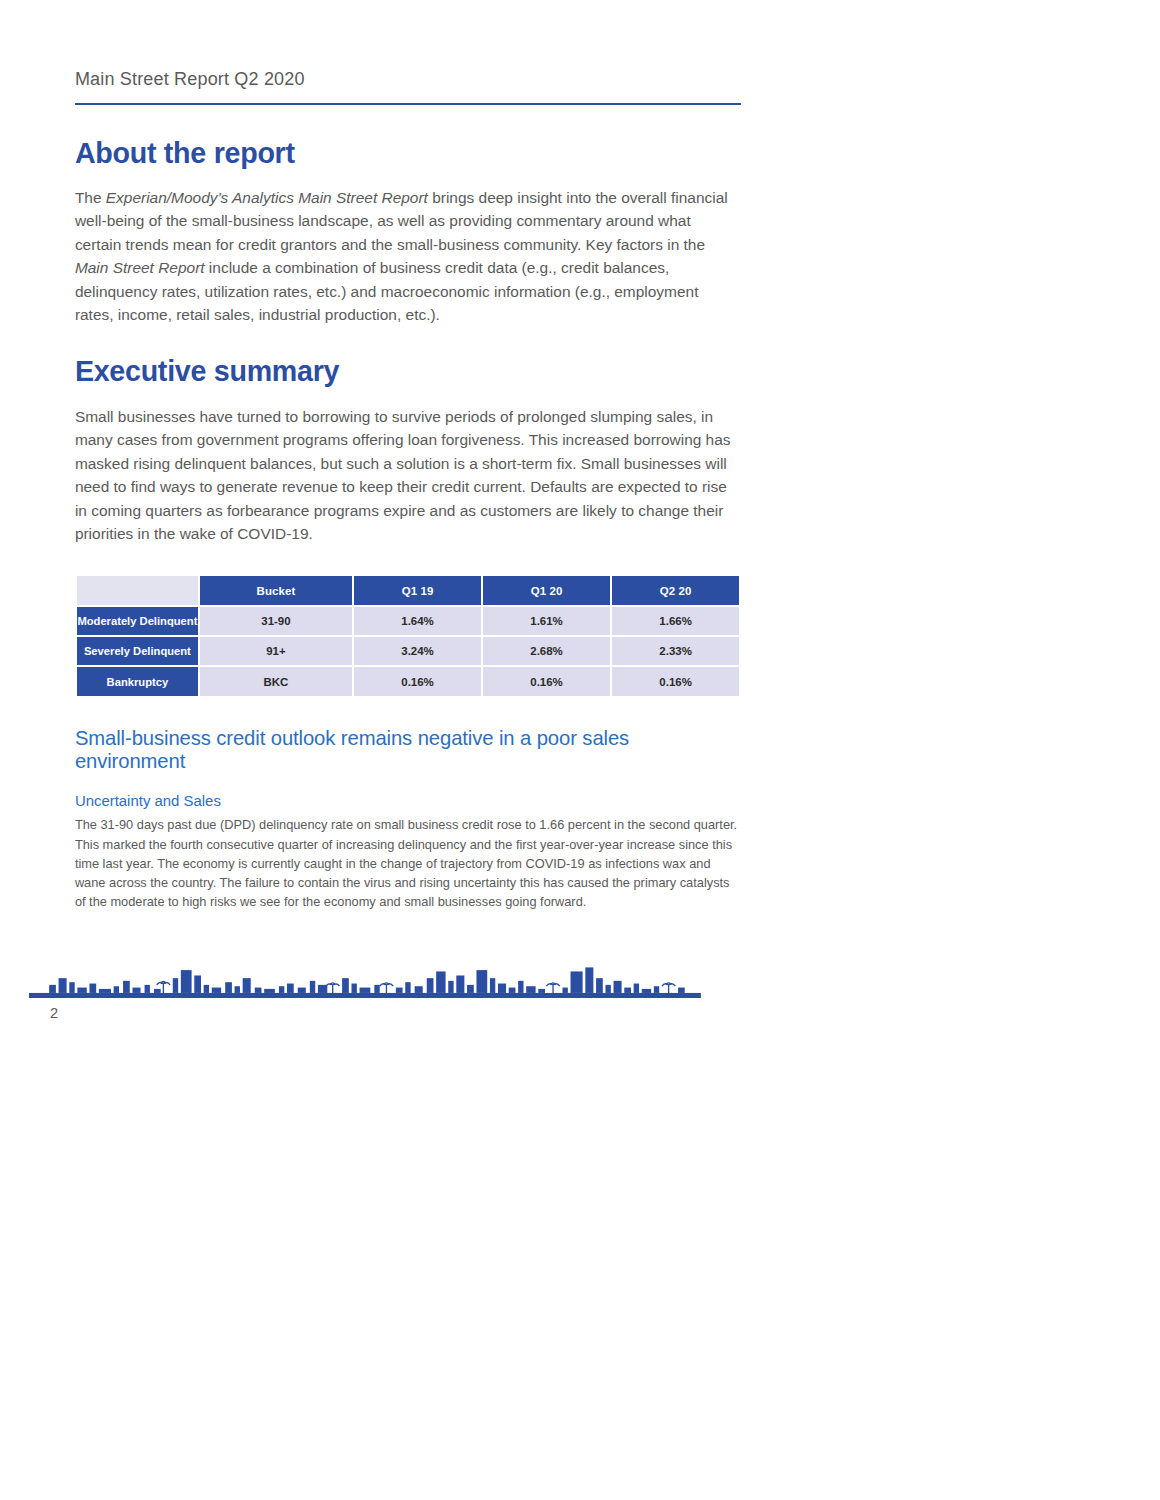Main Street Report Q2 2020
About the report
The Experian/Moody’s Analytics Main Street Report brings deep insight into the overall financial well-being of the small-business landscape, as well as providing commentary around what certain trends mean for credit grantors and the small-business community. Key factors in the Main Street Report include a combination of business credit data (e.g., credit balances, delinquency rates, utilization rates, etc.) and macroeconomic information (e.g., employment rates, income, retail sales, industrial production, etc.).
Executive summary
Small businesses have turned to borrowing to survive periods of prolonged slumping sales, in many cases from government programs offering loan forgiveness. This increased borrowing has masked rising delinquent balances, but such a solution is a short-term fix. Small businesses will need to find ways to generate revenue to keep their credit current. Defaults are expected to rise in coming quarters as forbearance programs expire and as customers are likely to change their priorities in the wake of COVID-19.
| | Bucket | Q1 19 | Q1 20 | Q2 20 |
| --- | --- | --- | --- | --- |
| Moderately Delinquent | 31-90 | 1.64% | 1.61% | 1.66% |
| Severely Delinquent | 91+ | 3.24% | 2.68% | 2.33% |
| Bankruptcy | BKC | 0.16% | 0.16% | 0.16% |
Small-business credit outlook remains negative in a poor sales environment
Uncertainty and Sales
The 31-90 days past due (DPD) delinquency rate on small business credit rose to 1.66 percent in the second quarter. This marked the fourth consecutive quarter of increasing delinquency and the first year-over-year increase since this time last year. The economy is currently caught in the change of trajectory from COVID-19 as infections wax and wane across the country. The failure to contain the virus and rising uncertainty this has caused the primary catalysts of the moderate to high risks we see for the economy and small businesses going forward.
2